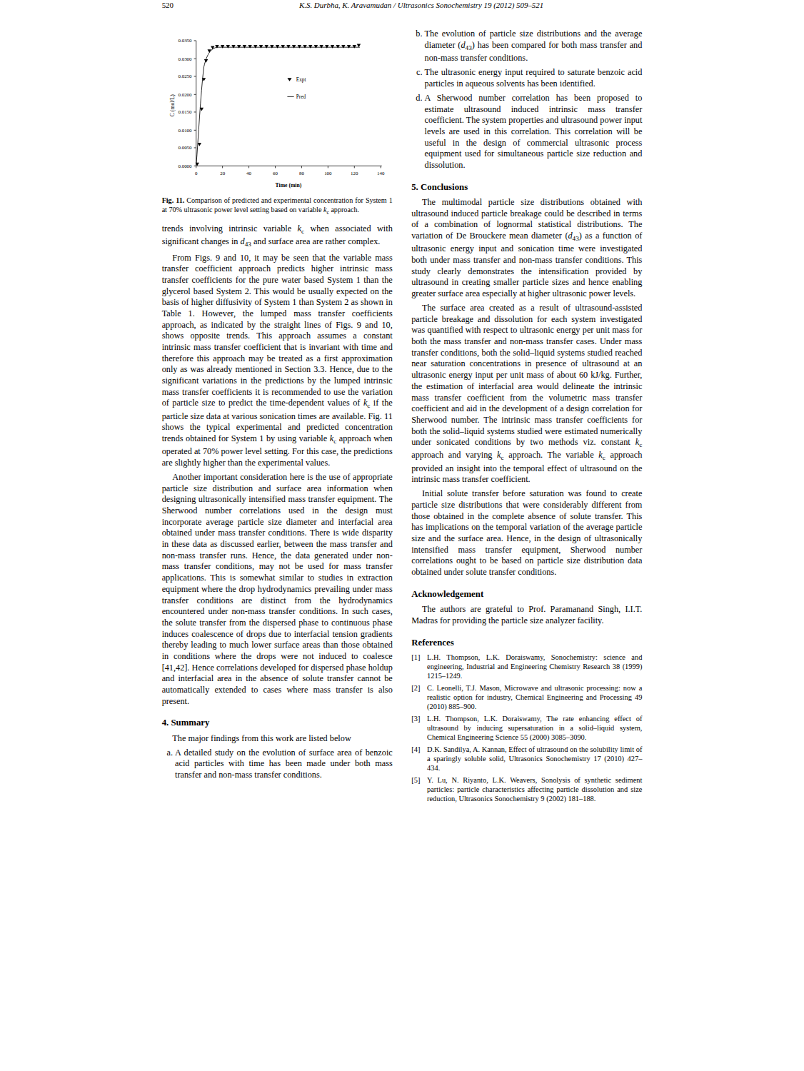520 K.S. Durbha, K. Aravamudan / Ultrasonics Sonochemistry 19 (2012) 509–521
0.0000 0.0050 0.0100 0.0150 0.0200 0.0250 0.0300 0.0350 0 20 40 60 80 100 120 140 C (mol/L) Time (min) Expt Pred
Fig. 11. Comparison of predicted and experimental concentration for System 1 at 70% ultrasonic power level setting based on variable kc approach.
trends involving intrinsic variable kc when associated with significant changes in d 43 and surface area are rather complex.
From Figs. 9 and 10, it may be seen that the variable mass transfer coefficient approach predicts higher intrinsic mass transfer coefficients for the pure water based System 1 than the glycerol based System 2. This would be usually expected on the basis of higher diffusivity of System 1 than System 2 as shown in Table 1. However, the lumped mass transfer coefficients approach, as indicated by the straight lines of Figs. 9 and 10, shows opposite trends. This approach assumes a constant intrinsic mass transfer coefficient that is invariant with time and therefore this approach may be treated as a first approximation only as was already mentioned in Section 3.3. Hence, due to the significant variations in the predictions by the lumped intrinsic mass transfer coefficients it is recommended to use the variation of particle size to predict the time-dependent values of kc if the particle size data at various sonication times are available. Fig. 11 shows the typical experimental and predicted concentration trends obtained for System 1 by using variable kc approach when operated at 70% power level setting. For this case, the predictions are slightly higher than the experimental values.
Another important consideration here is the use of appropriate particle size distribution and surface area information when designing ultrasonically intensified mass transfer equipment. The Sherwood number correlations used in the design must incorporate average particle size diameter and interfacial area obtained under mass transfer conditions. There is wide disparity in these data as discussed earlier, between the mass transfer and non-mass transfer runs. Hence, the data generated under non-mass transfer conditions, may not be used for mass transfer applications. This is somewhat similar to studies in extraction equipment where the drop hydrodynamics prevailing under mass transfer conditions are distinct from the hydrodynamics encountered under non-mass transfer conditions. In such cases, the solute transfer from the dispersed phase to continuous phase induces coalescence of drops due to interfacial tension gradients thereby leading to much lower surface areas than those obtained in conditions where the drops were not induced to coalesce [41,42]. Hence correlations developed for dispersed phase holdup and interfacial area in the absence of solute transfer cannot be automatically extended to cases where mass transfer is also present.
4. Summary
The major findings from this work are listed below
A detailed study on the evolution of surface area of benzoic acid particles with time has been made under both mass transfer and non-mass transfer conditions.
The evolution of particle size distributions and the average diameter (d 43) has been compared for both mass transfer and non-mass transfer conditions.
The ultrasonic energy input required to saturate benzoic acid particles in aqueous solvents has been identified.
A Sherwood number correlation has been proposed to estimate ultrasound induced intrinsic mass transfer coefficient. The system properties and ultrasound power input levels are used in this correlation. This correlation will be useful in the design of commercial ultrasonic process equipment used for simultaneous particle size reduction and dissolution.
5. Conclusions
The multimodal particle size distributions obtained with ultrasound induced particle breakage could be described in terms of a combination of lognormal statistical distributions. The variation of De Brouckere mean diameter (d 43) as a function of ultrasonic energy input and sonication time were investigated both under mass transfer and non-mass transfer conditions. This study clearly demonstrates the intensification provided by ultrasound in creating smaller particle sizes and hence enabling greater surface area especially at higher ultrasonic power levels.
The surface area created as a result of ultrasound-assisted particle breakage and dissolution for each system investigated was quantified with respect to ultrasonic energy per unit mass for both the mass transfer and non-mass transfer cases. Under mass transfer conditions, both the solid–liquid systems studied reached near saturation concentrations in presence of ultrasound at an ultrasonic energy input per unit mass of about 60 kJ/kg. Further, the estimation of interfacial area would delineate the intrinsic mass transfer coefficient from the volumetric mass transfer coefficient and aid in the development of a design correlation for Sherwood number. The intrinsic mass transfer coefficients for both the solid–liquid systems studied were estimated numerically under sonicated conditions by two methods viz. constant kc approach and varying kc approach. The variable kc approach provided an insight into the temporal effect of ultrasound on the intrinsic mass transfer coefficient.
Initial solute transfer before saturation was found to create particle size distributions that were considerably different from those obtained in the complete absence of solute transfer. This has implications on the temporal variation of the average particle size and the surface area. Hence, in the design of ultrasonically intensified mass transfer equipment, Sherwood number correlations ought to be based on particle size distribution data obtained under solute transfer conditions.
Acknowledgement
The authors are grateful to Prof. Paramanand Singh, I.I.T. Madras for providing the particle size analyzer facility.
References
L.H. Thompson, L.K. Doraiswamy, Sonochemistry: science and engineering, Industrial and Engineering Chemistry Research 38 (1999) 1215–1249.
C. Leonelli, T.J. Mason, Microwave and ultrasonic processing: now a realistic option for industry, Chemical Engineering and Processing 49 (2010) 885–900.
L.H. Thompson, L.K. Doraiswamy, The rate enhancing effect of ultrasound by inducing supersaturation in a solid–liquid system, Chemical Engineering Science 55 (2000) 3085–3090.
D.K. Sandilya, A. Kannan, Effect of ultrasound on the solubility limit of a sparingly soluble solid, Ultrasonics Sonochemistry 17 (2010) 427–434.
Y. Lu, N. Riyanto, L.K. Weavers, Sonolysis of synthetic sediment particles: particle characteristics affecting particle dissolution and size reduction, Ultrasonics Sonochemistry 9 (2002) 181–188.